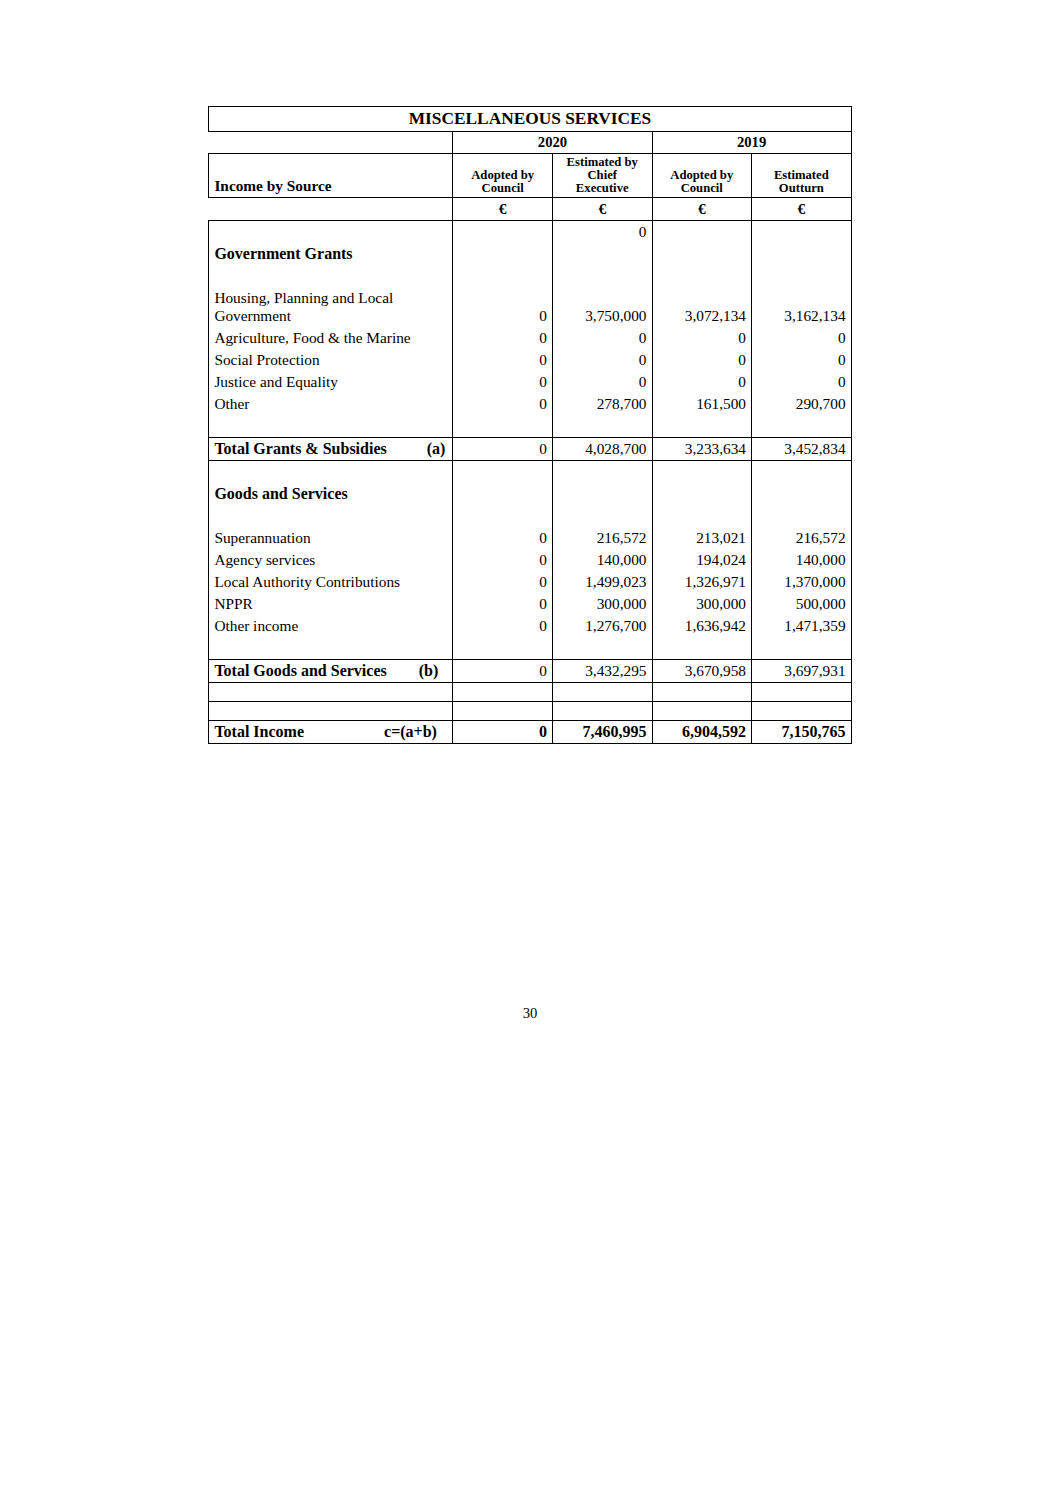| MISCELLANEOUS SERVICES |
| | 2020 | 2019 |
| Income by Source | Adopted by Council | Estimated by Chief Executive | Adopted by Council | Estimated Outturn |
| | € | € | € | € |
| | | 0 | | |
| Government Grants | | | | |
| Housing, Planning and Local Government | 0 | 3,750,000 | 3,072,134 | 3,162,134 |
| Agriculture, Food & the Marine | 0 | 0 | 0 | 0 |
| Social Protection | 0 | 0 | 0 | 0 |
| Justice and Equality | 0 | 0 | 0 | 0 |
| Other | 0 | 278,700 | 161,500 | 290,700 |
| Total Grants & Subsidies (a) | 0 | 4,028,700 | 3,233,634 | 3,452,834 |
| Goods and Services | | | | |
| Superannuation | 0 | 216,572 | 213,021 | 216,572 |
| Agency services | 0 | 140,000 | 194,024 | 140,000 |
| Local Authority Contributions | 0 | 1,499,023 | 1,326,971 | 1,370,000 |
| NPPR | 0 | 300,000 | 300,000 | 500,000 |
| Other income | 0 | 1,276,700 | 1,636,942 | 1,471,359 |
| Total Goods and Services (b) | 0 | 3,432,295 | 3,670,958 | 3,697,931 |
| Total Income c=(a+b) | 0 | 7,460,995 | 6,904,592 | 7,150,765 |
30